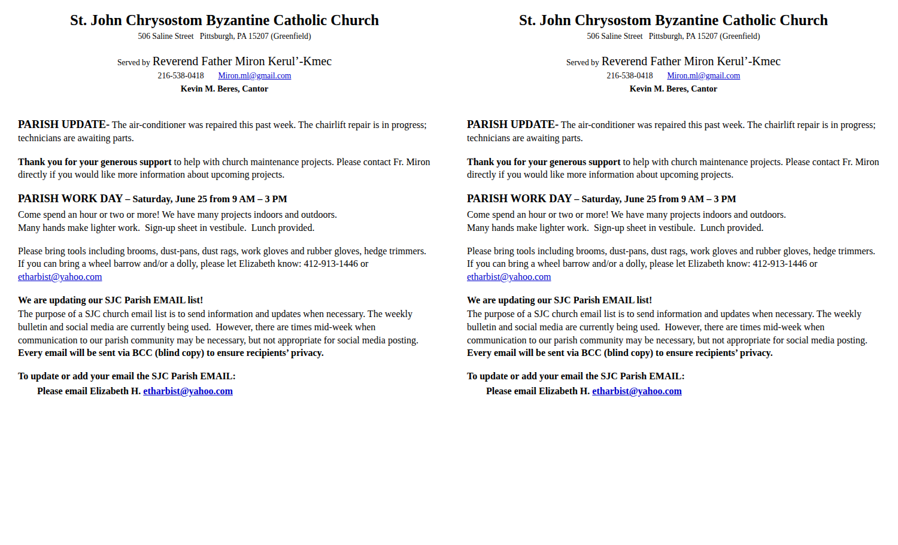St. John Chrysostom Byzantine Catholic Church
506 Saline Street Pittsburgh, PA 15207 (Greenfield)
Served by Reverend Father Miron Kerul’-Kmec
216-538-0418 Miron.ml@gmail.com
Kevin M. Beres, Cantor
PARISH UPDATE- The air-conditioner was repaired this past week. The chairlift repair is in progress; technicians are awaiting parts.
Thank you for your generous support to help with church maintenance projects. Please contact Fr. Miron directly if you would like more information about upcoming projects.
PARISH WORK DAY – Saturday, June 25 from 9 AM – 3 PM
Come spend an hour or two or more! We have many projects indoors and outdoors.
Many hands make lighter work. Sign-up sheet in vestibule. Lunch provided.
Please bring tools including brooms, dust-pans, dust rags, work gloves and rubber gloves, hedge trimmers. If you can bring a wheel barrow and/or a dolly, please let Elizabeth know: 412-913-1446 or etharbist@yahoo.com
We are updating our SJC Parish EMAIL list!
The purpose of a SJC church email list is to send information and updates when necessary. The weekly bulletin and social media are currently being used. However, there are times mid-week when communication to our parish community may be necessary, but not appropriate for social media posting. Every email will be sent via BCC (blind copy) to ensure recipients’ privacy.
To update or add your email the SJC Parish EMAIL:
Please email Elizabeth H. etharbist@yahoo.com
St. John Chrysostom Byzantine Catholic Church
506 Saline Street Pittsburgh, PA 15207 (Greenfield)
Served by Reverend Father Miron Kerul’-Kmec
216-538-0418 Miron.ml@gmail.com
Kevin M. Beres, Cantor
PARISH UPDATE- The air-conditioner was repaired this past week. The chairlift repair is in progress; technicians are awaiting parts.
Thank you for your generous support to help with church maintenance projects. Please contact Fr. Miron directly if you would like more information about upcoming projects.
PARISH WORK DAY – Saturday, June 25 from 9 AM – 3 PM
Come spend an hour or two or more! We have many projects indoors and outdoors.
Many hands make lighter work. Sign-up sheet in vestibule. Lunch provided.
Please bring tools including brooms, dust-pans, dust rags, work gloves and rubber gloves, hedge trimmers. If you can bring a wheel barrow and/or a dolly, please let Elizabeth know: 412-913-1446 or etharbist@yahoo.com
We are updating our SJC Parish EMAIL list!
The purpose of a SJC church email list is to send information and updates when necessary. The weekly bulletin and social media are currently being used. However, there are times mid-week when communication to our parish community may be necessary, but not appropriate for social media posting. Every email will be sent via BCC (blind copy) to ensure recipients’ privacy.
To update or add your email the SJC Parish EMAIL:
Please email Elizabeth H. etharbist@yahoo.com